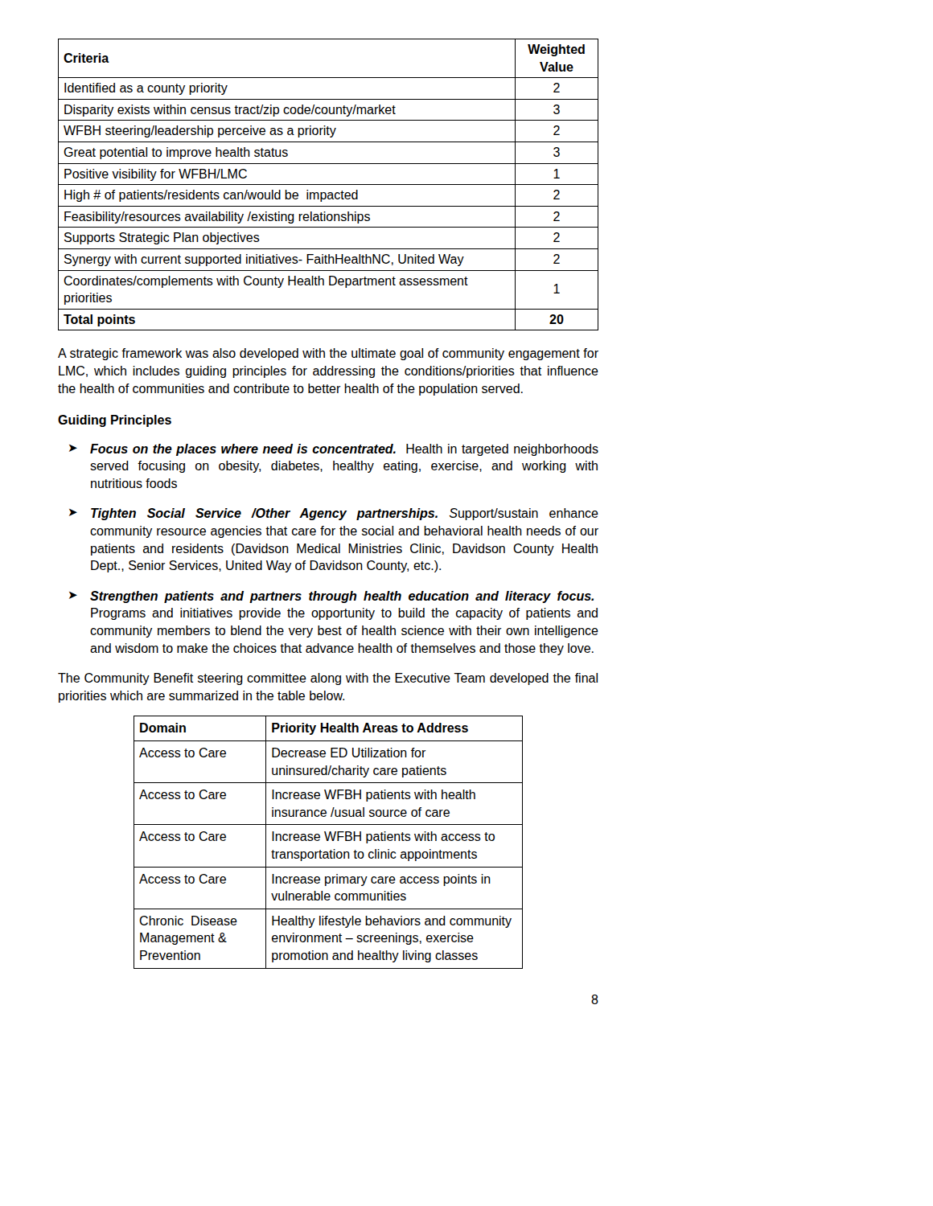| Criteria | Weighted Value |
| --- | --- |
| Identified as a county priority | 2 |
| Disparity exists within census tract/zip code/county/market | 3 |
| WFBH steering/leadership perceive as a priority | 2 |
| Great potential to improve health status | 3 |
| Positive visibility for WFBH/LMC | 1 |
| High # of patients/residents can/would be impacted | 2 |
| Feasibility/resources availability /existing relationships | 2 |
| Supports Strategic Plan objectives | 2 |
| Synergy with current supported initiatives- FaithHealthNC, United Way | 2 |
| Coordinates/complements with County Health Department assessment priorities | 1 |
| Total points | 20 |
A strategic framework was also developed with the ultimate goal of community engagement for LMC, which includes guiding principles for addressing the conditions/priorities that influence the health of communities and contribute to better health of the population served.
Guiding Principles
Focus on the places where need is concentrated. Health in targeted neighborhoods served focusing on obesity, diabetes, healthy eating, exercise, and working with nutritious foods
Tighten Social Service /Other Agency partnerships. Support/sustain enhance community resource agencies that care for the social and behavioral health needs of our patients and residents (Davidson Medical Ministries Clinic, Davidson County Health Dept., Senior Services, United Way of Davidson County, etc.).
Strengthen patients and partners through health education and literacy focus. Programs and initiatives provide the opportunity to build the capacity of patients and community members to blend the very best of health science with their own intelligence and wisdom to make the choices that advance health of themselves and those they love.
The Community Benefit steering committee along with the Executive Team developed the final priorities which are summarized in the table below.
| Domain | Priority Health Areas to Address |
| --- | --- |
| Access to Care | Decrease ED Utilization for uninsured/charity care patients |
| Access to Care | Increase WFBH patients with health insurance /usual source of care |
| Access to Care | Increase WFBH patients with access to transportation to clinic appointments |
| Access to Care | Increase primary care access points in vulnerable communities |
| Chronic Disease Management & Prevention | Healthy lifestyle behaviors and community environment – screenings, exercise promotion and healthy living classes |
8